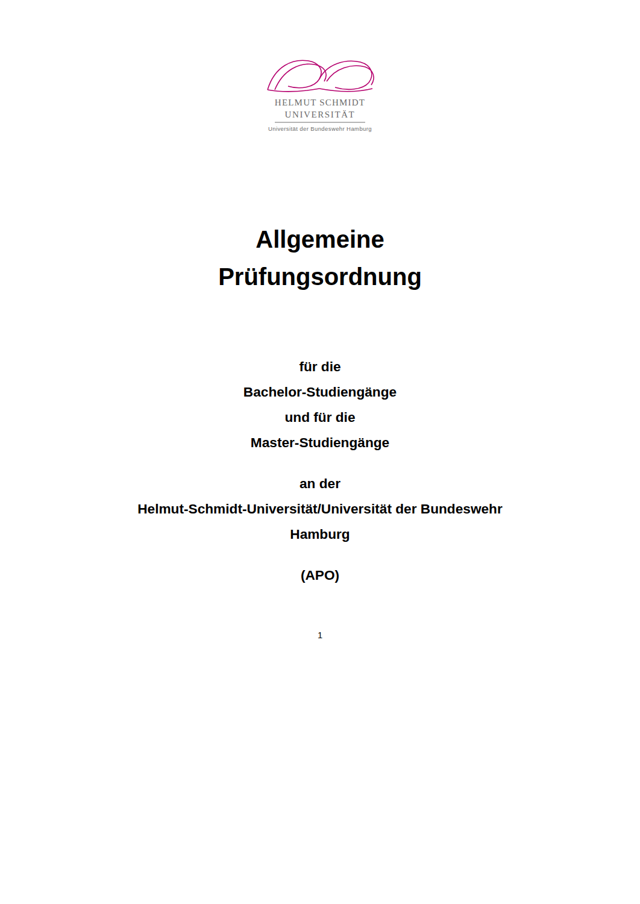HELMUT SCHMIDT UNIVERSITÄT Universität der Bundeswehr Hamburg
Allgemeine
Prüfungsordnung
für die
Bachelor-Studiengänge
und für die
Master-Studiengänge an der
Helmut-Schmidt-Universität/Universität der Bundeswehr Hamburg (APO)
1